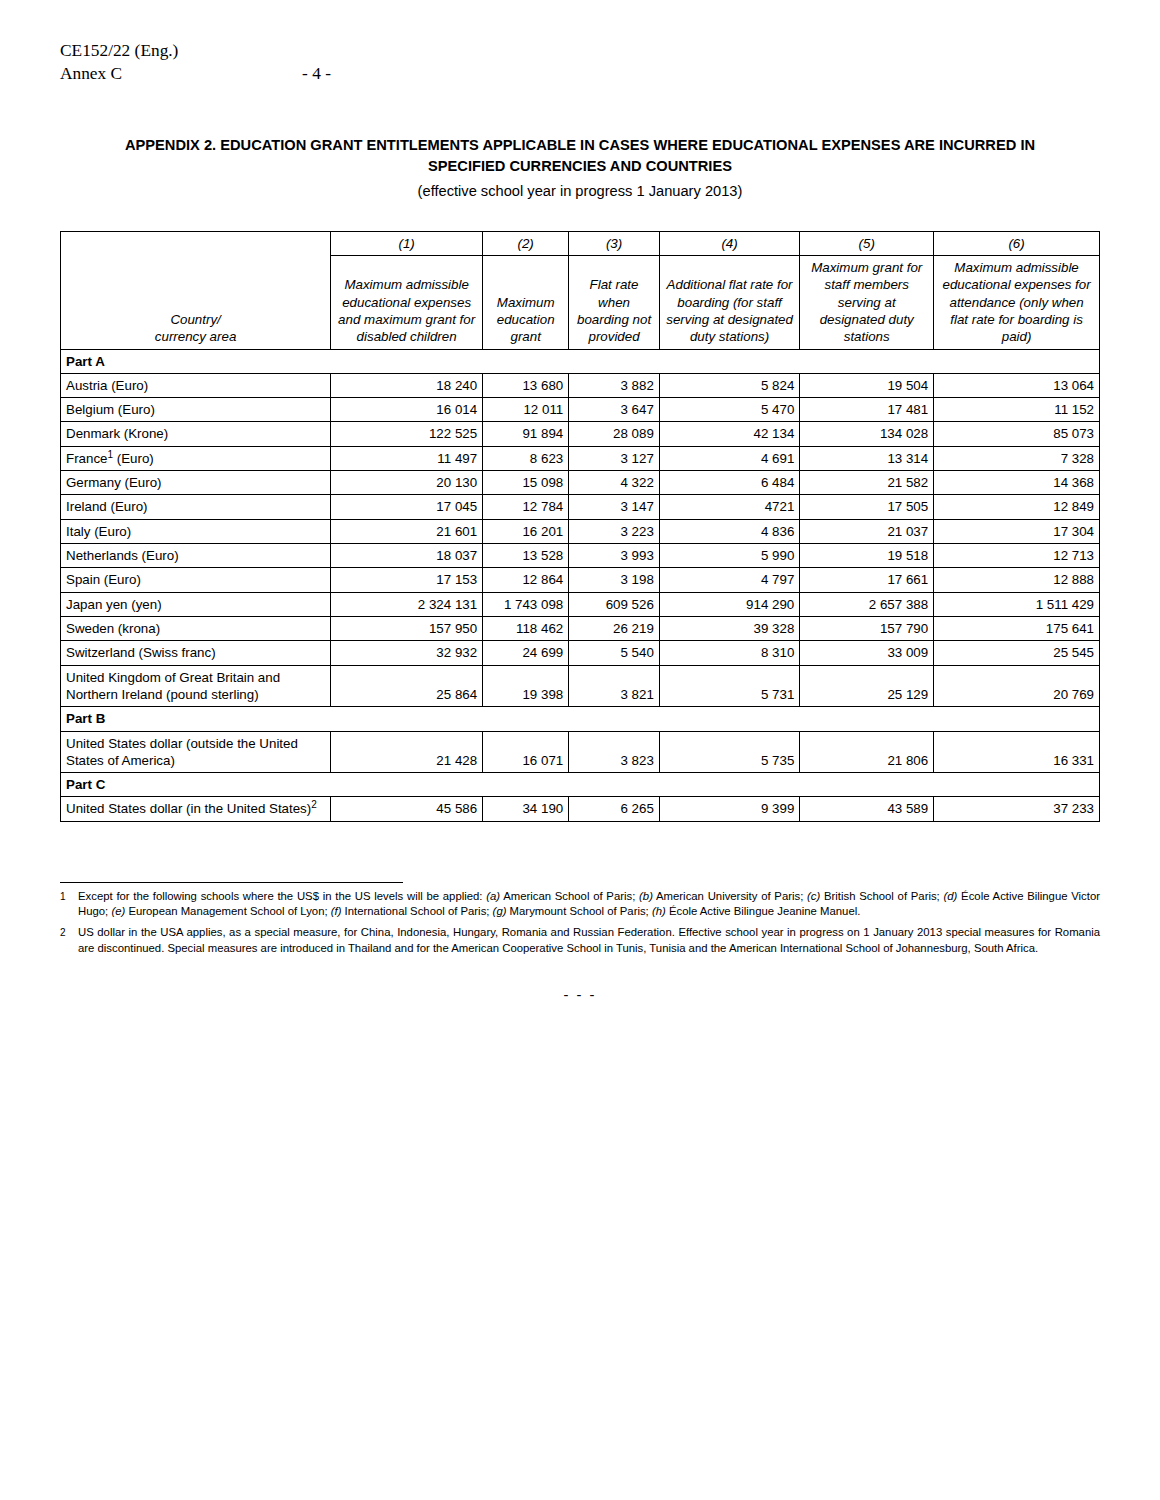CE152/22 (Eng.)
Annex C - 4 -
APPENDIX 2. EDUCATION GRANT ENTITLEMENTS APPLICABLE IN CASES WHERE EDUCATIONAL EXPENSES ARE INCURRED IN SPECIFIED CURRENCIES AND COUNTRIES
(effective school year in progress 1 January 2013)
| Country/ currency area | (1) | (2) | (3) | (4) | (5) | (6) |
| --- | --- | --- | --- | --- | --- | --- |
| Maximum admissible educational expenses and maximum grant for disabled children | Maximum education grant | Flat rate when boarding not provided | Additional flat rate for boarding (for staff serving at designated duty stations) | Maximum grant for staff members serving at designated duty stations | Maximum admissible educational expenses for attendance (only when flat rate for boarding is paid) |
| Part A |
| Austria (Euro) | 18 240 | 13 680 | 3 882 | 5 824 | 19 504 | 13 064 |
| Belgium (Euro) | 16 014 | 12 011 | 3 647 | 5 470 | 17 481 | 11 152 |
| Denmark (Krone) | 122 525 | 91 894 | 28 089 | 42 134 | 134 028 | 85 073 |
| France 1 (Euro) | 11 497 | 8 623 | 3 127 | 4 691 | 13 314 | 7 328 |
| Germany (Euro) | 20 130 | 15 098 | 4 322 | 6 484 | 21 582 | 14 368 |
| Ireland (Euro) | 17 045 | 12 784 | 3 147 | 4721 | 17 505 | 12 849 |
| Italy (Euro) | 21 601 | 16 201 | 3 223 | 4 836 | 21 037 | 17 304 |
| Netherlands (Euro) | 18 037 | 13 528 | 3 993 | 5 990 | 19 518 | 12 713 |
| Spain (Euro) | 17 153 | 12 864 | 3 198 | 4 797 | 17 661 | 12 888 |
| Japan yen (yen) | 2 324 131 | 1 743 098 | 609 526 | 914 290 | 2 657 388 | 1 511 429 |
| Sweden (krona) | 157 950 | 118 462 | 26 219 | 39 328 | 157 790 | 175 641 |
| Switzerland (Swiss franc) | 32 932 | 24 699 | 5 540 | 8 310 | 33 009 | 25 545 |
| United Kingdom of Great Britain and Northern Ireland (pound sterling) | 25 864 | 19 398 | 3 821 | 5 731 | 25 129 | 20 769 |
| Part B |
| United States dollar (outside the United States of America) | 21 428 | 16 071 | 3 823 | 5 735 | 21 806 | 16 331 |
| Part C |
| United States dollar (in the United States) 2 | 45 586 | 34 190 | 6 265 | 9 399 | 43 589 | 37 233 |
1
Except for the following schools where the US$ in the US levels will be applied: (a) American School of Paris; (b) American University of Paris; (c) British School of Paris; (d) École Active Bilingue Victor Hugo; (e) European Management School of Lyon; (f) International School of Paris; (g) Marymount School of Paris; (h) École Active Bilingue Jeanine Manuel.
2
US dollar in the USA applies, as a special measure, for China, Indonesia, Hungary, Romania and Russian Federation. Effective school year in progress on 1 January 2013 special measures for Romania are discontinued. Special measures are introduced in Thailand and for the American Cooperative School in Tunis, Tunisia and the American International School of Johannesburg, South Africa.
- - -